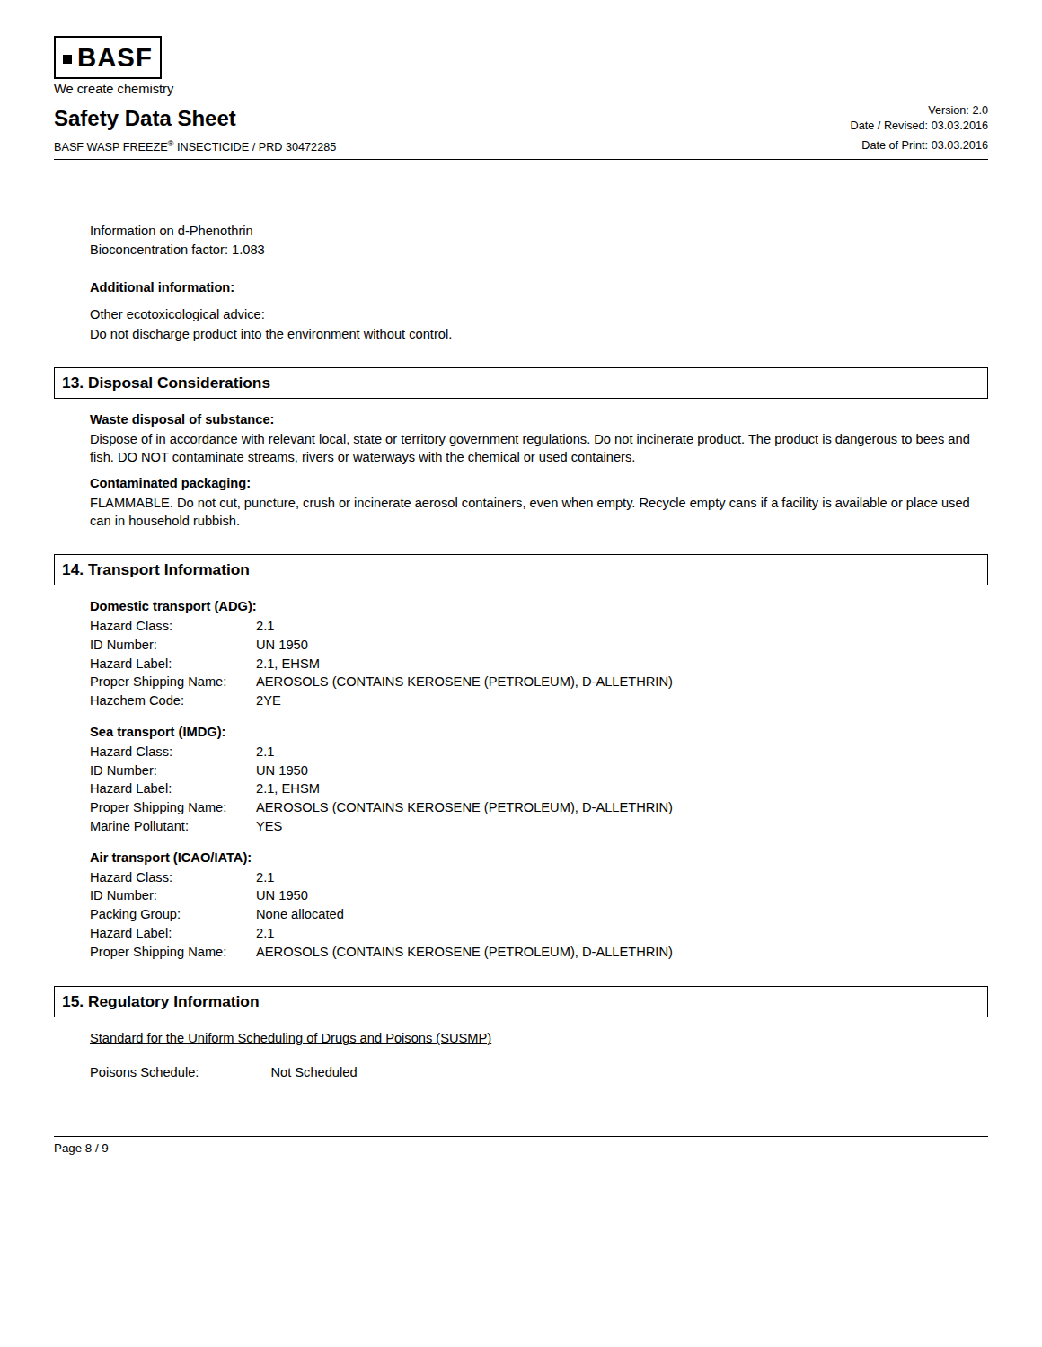BASF
We create chemistry
Safety Data Sheet
Version: 2.0
Date / Revised: 03.03.2016
BASF WASP FREEZE® INSECTICIDE / PRD 30472285 Date of Print: 03.03.2016
Information on d-Phenothrin
Bioconcentration factor: 1.083
Additional information:
Other ecotoxicological advice:
Do not discharge product into the environment without control.
13. Disposal Considerations
Waste disposal of substance:
Dispose of in accordance with relevant local, state or territory government regulations. Do not incinerate product. The product is dangerous to bees and fish. DO NOT contaminate streams, rivers or waterways with the chemical or used containers.
Contaminated packaging:
FLAMMABLE. Do not cut, puncture, crush or incinerate aerosol containers, even when empty. Recycle empty cans if a facility is available or place used can in household rubbish.
14. Transport Information
Domestic transport (ADG):
| Hazard Class: | 2.1 |
| ID Number: | UN 1950 |
| Hazard Label: | 2.1, EHSM |
| Proper Shipping Name: | AEROSOLS (CONTAINS KEROSENE (PETROLEUM), D-ALLETHRIN) |
| Hazchem Code: | 2YE |
Sea transport (IMDG):
| Hazard Class: | 2.1 |
| ID Number: | UN 1950 |
| Hazard Label: | 2.1, EHSM |
| Proper Shipping Name: | AEROSOLS (CONTAINS KEROSENE (PETROLEUM), D-ALLETHRIN) |
| Marine Pollutant: | YES |
Air transport (ICAO/IATA):
| Hazard Class: | 2.1 |
| ID Number: | UN 1950 |
| Packing Group: | None allocated |
| Hazard Label: | 2.1 |
| Proper Shipping Name: | AEROSOLS (CONTAINS KEROSENE (PETROLEUM), D-ALLETHRIN) |
15. Regulatory Information
Standard for the Uniform Scheduling of Drugs and Poisons (SUSMP)
Poisons Schedule: Not Scheduled
Page 8 / 9